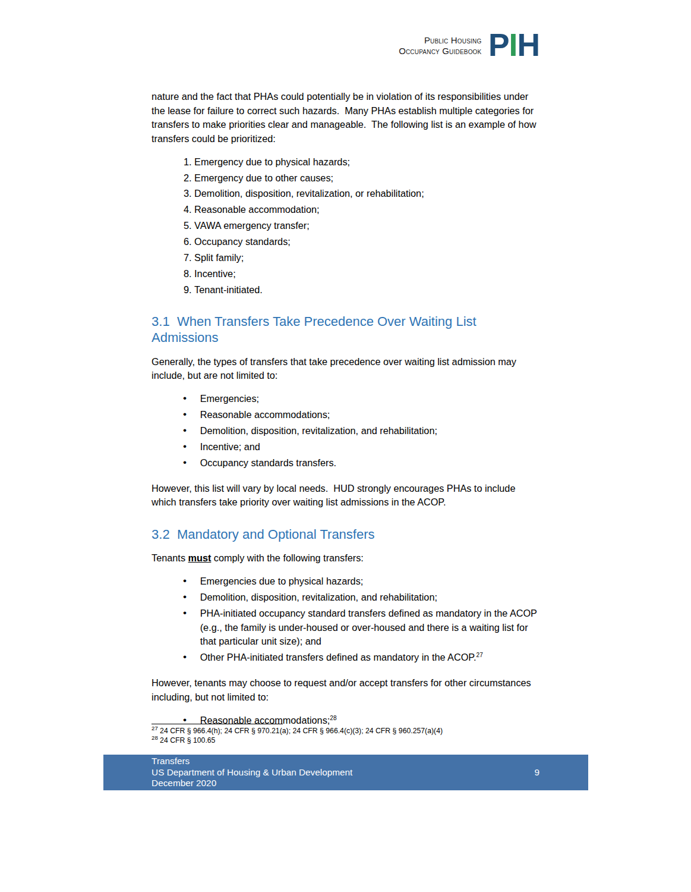Public Housing
Occupancy Guidebook
PIH
nature and the fact that PHAs could potentially be in violation of its responsibilities under the lease for failure to correct such hazards. Many PHAs establish multiple categories for transfers to make priorities clear and manageable. The following list is an example of how transfers could be prioritized:
Emergency due to physical hazards;
Emergency due to other causes;
Demolition, disposition, revitalization, or rehabilitation;
Reasonable accommodation;
VAWA emergency transfer;
Occupancy standards;
Split family;
Incentive;
Tenant-initiated.
3.1 When Transfers Take Precedence Over Waiting List Admissions
Generally, the types of transfers that take precedence over waiting list admission may include, but are not limited to:
Emergencies;
Reasonable accommodations;
Demolition, disposition, revitalization, and rehabilitation;
Incentive; and
Occupancy standards transfers.
However, this list will vary by local needs. HUD strongly encourages PHAs to include which transfers take priority over waiting list admissions in the ACOP.
3.2 Mandatory and Optional Transfers
Tenants must comply with the following transfers:
Emergencies due to physical hazards;
Demolition, disposition, revitalization, and rehabilitation;
PHA-initiated occupancy standard transfers defined as mandatory in the ACOP (e.g., the family is under-housed or over-housed and there is a waiting list for that particular unit size); and
Other PHA-initiated transfers defined as mandatory in the ACOP.27
However, tenants may choose to request and/or accept transfers for other circumstances including, but not limited to:
Reasonable accommodations;28
27 24 CFR § 966.4(h); 24 CFR § 970.21(a); 24 CFR § 966.4(c)(3); 24 CFR § 960.257(a)(4)
28 24 CFR § 100.65
Transfers
US Department of Housing & Urban Development
December 2020
9